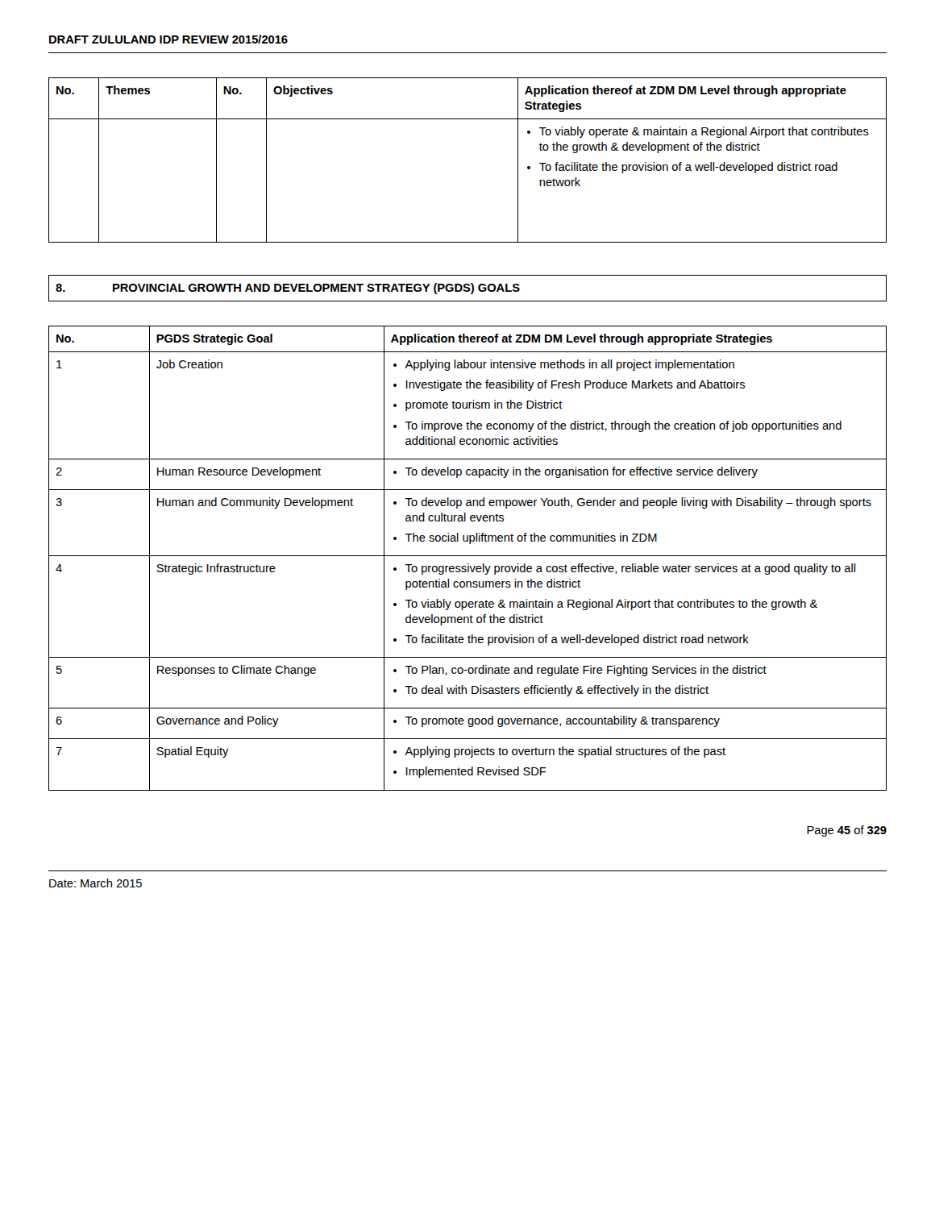DRAFT ZULULAND IDP REVIEW 2015/2016
| No. | Themes | No. | Objectives | Application thereof at ZDM DM Level through appropriate Strategies |
| --- | --- | --- | --- | --- |
| | | | | To viably operate & maintain a Regional Airport that contributes to the growth & development of the district To facilitate the provision of a well-developed district road network |
8. PROVINCIAL GROWTH AND DEVELOPMENT STRATEGY (PGDS) GOALS
| No. | PGDS Strategic Goal | Application thereof at ZDM DM Level through appropriate Strategies |
| --- | --- | --- |
| 1 | Job Creation | Applying labour intensive methods in all project implementation Investigate the feasibility of Fresh Produce Markets and Abattoirs promote tourism in the District To improve the economy of the district, through the creation of job opportunities and additional economic activities |
| 2 | Human Resource Development | To develop capacity in the organisation for effective service delivery |
| 3 | Human and Community Development | To develop and empower Youth, Gender and people living with Disability – through sports and cultural events The social upliftment of the communities in ZDM |
| 4 | Strategic Infrastructure | To progressively provide a cost effective, reliable water services at a good quality to all potential consumers in the district To viably operate & maintain a Regional Airport that contributes to the growth & development of the district To facilitate the provision of a well-developed district road network |
| 5 | Responses to Climate Change | To Plan, co-ordinate and regulate Fire Fighting Services in the district To deal with Disasters efficiently & effectively in the district |
| 6 | Governance and Policy | To promote good governance, accountability & transparency |
| 7 | Spatial Equity | Applying projects to overturn the spatial structures of the past Implemented Revised SDF |
Page 45 of 329
Date: March 2015